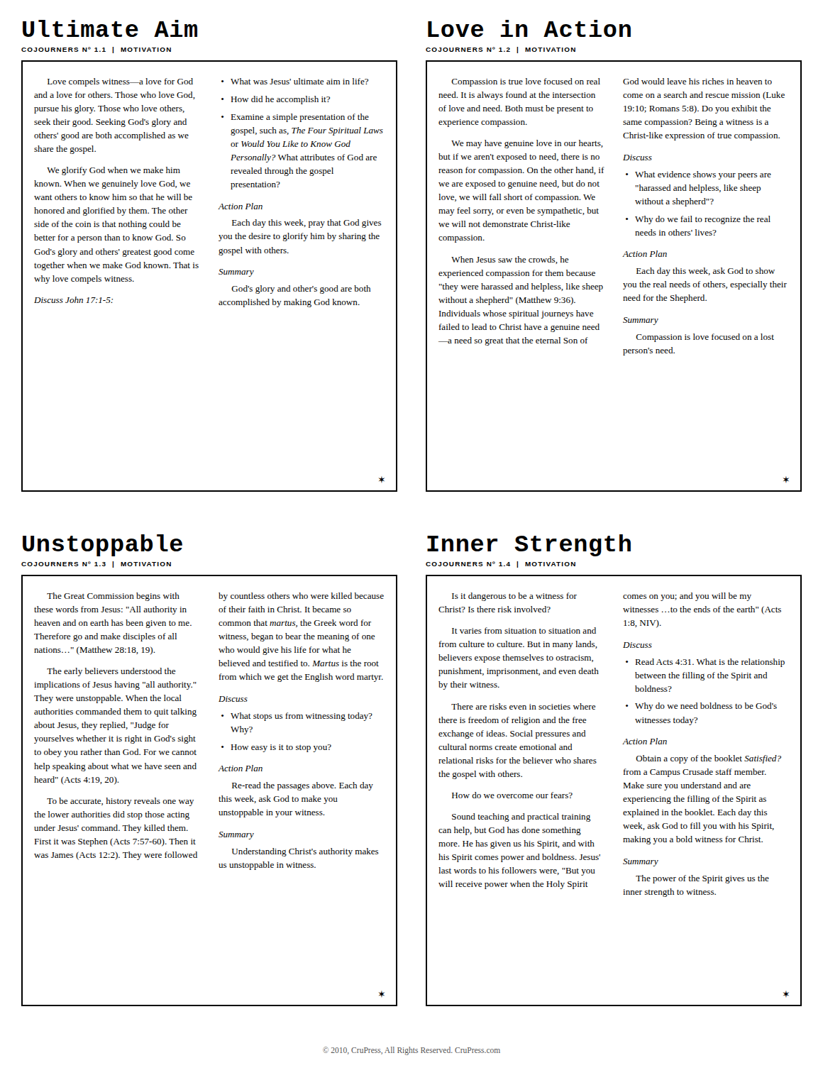Ultimate Aim
COJOURNERS Nº 1.1 | MOTIVATION
Love compels witness—a love for God and a love for others. Those who love God, pursue his glory. Those who love others, seek their good. Seeking God's glory and others' good are both accomplished as we share the gospel.
We glorify God when we make him known. When we genuinely love God, we want others to know him so that he will be honored and glorified by them. The other side of the coin is that nothing could be better for a person than to know God. So God's glory and others' greatest good come together when we make God known. That is why love compels witness.
Discuss John 17:1-5:
What was Jesus' ultimate aim in life?
How did he accomplish it?
Examine a simple presentation of the gospel, such as, The Four Spiritual Laws or Would You Like to Know God Personally? What attributes of God are revealed through the gospel presentation?
Action Plan
Each day this week, pray that God gives you the desire to glorify him by sharing the gospel with others.
Summary
God's glory and other's good are both accomplished by making God known.
✶
Love in Action
COJOURNERS Nº 1.2 | MOTIVATION
Compassion is true love focused on real need. It is always found at the intersection of love and need. Both must be present to experience compassion.
We may have genuine love in our hearts, but if we aren't exposed to need, there is no reason for compassion. On the other hand, if we are exposed to genuine need, but do not love, we will fall short of compassion. We may feel sorry, or even be sympathetic, but we will not demonstrate Christ-like compassion.
When Jesus saw the crowds, he experienced compassion for them because "they were harassed and helpless, like sheep without a shepherd" (Matthew 9:36). Individuals whose spiritual journeys have failed to lead to Christ have a genuine need—a need so great that the eternal Son of God would leave his riches in heaven to come on a search and rescue mission (Luke 19:10; Romans 5:8). Do you exhibit the same compassion? Being a witness is a Christ-like expression of true compassion.
Discuss
What evidence shows your peers are "harassed and helpless, like sheep without a shepherd"?
Why do we fail to recognize the real needs in others' lives?
Action Plan
Each day this week, ask God to show you the real needs of others, especially their need for the Shepherd.
Summary
Compassion is love focused on a lost person's need.
✶
Unstoppable
COJOURNERS Nº 1.3 | MOTIVATION
The Great Commission begins with these words from Jesus: "All authority in heaven and on earth has been given to me. Therefore go and make disciples of all nations…" (Matthew 28:18, 19).
The early believers understood the implications of Jesus having "all authority." They were unstoppable. When the local authorities commanded them to quit talking about Jesus, they replied, "Judge for yourselves whether it is right in God's sight to obey you rather than God. For we cannot help speaking about what we have seen and heard" (Acts 4:19, 20).
To be accurate, history reveals one way the lower authorities did stop those acting under Jesus' command. They killed them. First it was Stephen (Acts 7:57-60). Then it was James (Acts 12:2). They were followed by countless others who were killed because of their faith in Christ. It became so common that martus, the Greek word for witness, began to bear the meaning of one who would give his life for what he believed and testified to. Martus is the root from which we get the English word martyr.
Discuss
What stops us from witnessing today? Why?
How easy is it to stop you?
Action Plan
Re-read the passages above. Each day this week, ask God to make you unstoppable in your witness.
Summary
Understanding Christ's authority makes us unstoppable in witness.
✶
Inner Strength
COJOURNERS Nº 1.4 | MOTIVATION
Is it dangerous to be a witness for Christ? Is there risk involved?
It varies from situation to situation and from culture to culture. But in many lands, believers expose themselves to ostracism, punishment, imprisonment, and even death by their witness.
There are risks even in societies where there is freedom of religion and the free exchange of ideas. Social pressures and cultural norms create emotional and relational risks for the believer who shares the gospel with others.
How do we overcome our fears?
Sound teaching and practical training can help, but God has done something more. He has given us his Spirit, and with his Spirit comes power and boldness. Jesus' last words to his followers were, "But you will receive power when the Holy Spirit comes on you; and you will be my witnesses …to the ends of the earth" (Acts 1:8, NIV).
Discuss
Read Acts 4:31. What is the relationship between the filling of the Spirit and boldness?
Why do we need boldness to be God's witnesses today?
Action Plan
Obtain a copy of the booklet Satisfied? from a Campus Crusade staff member. Make sure you understand and are experiencing the filling of the Spirit as explained in the booklet. Each day this week, ask God to fill you with his Spirit, making you a bold witness for Christ.
Summary
The power of the Spirit gives us the inner strength to witness.
✶
© 2010, CruPress, All Rights Reserved. CruPress.com